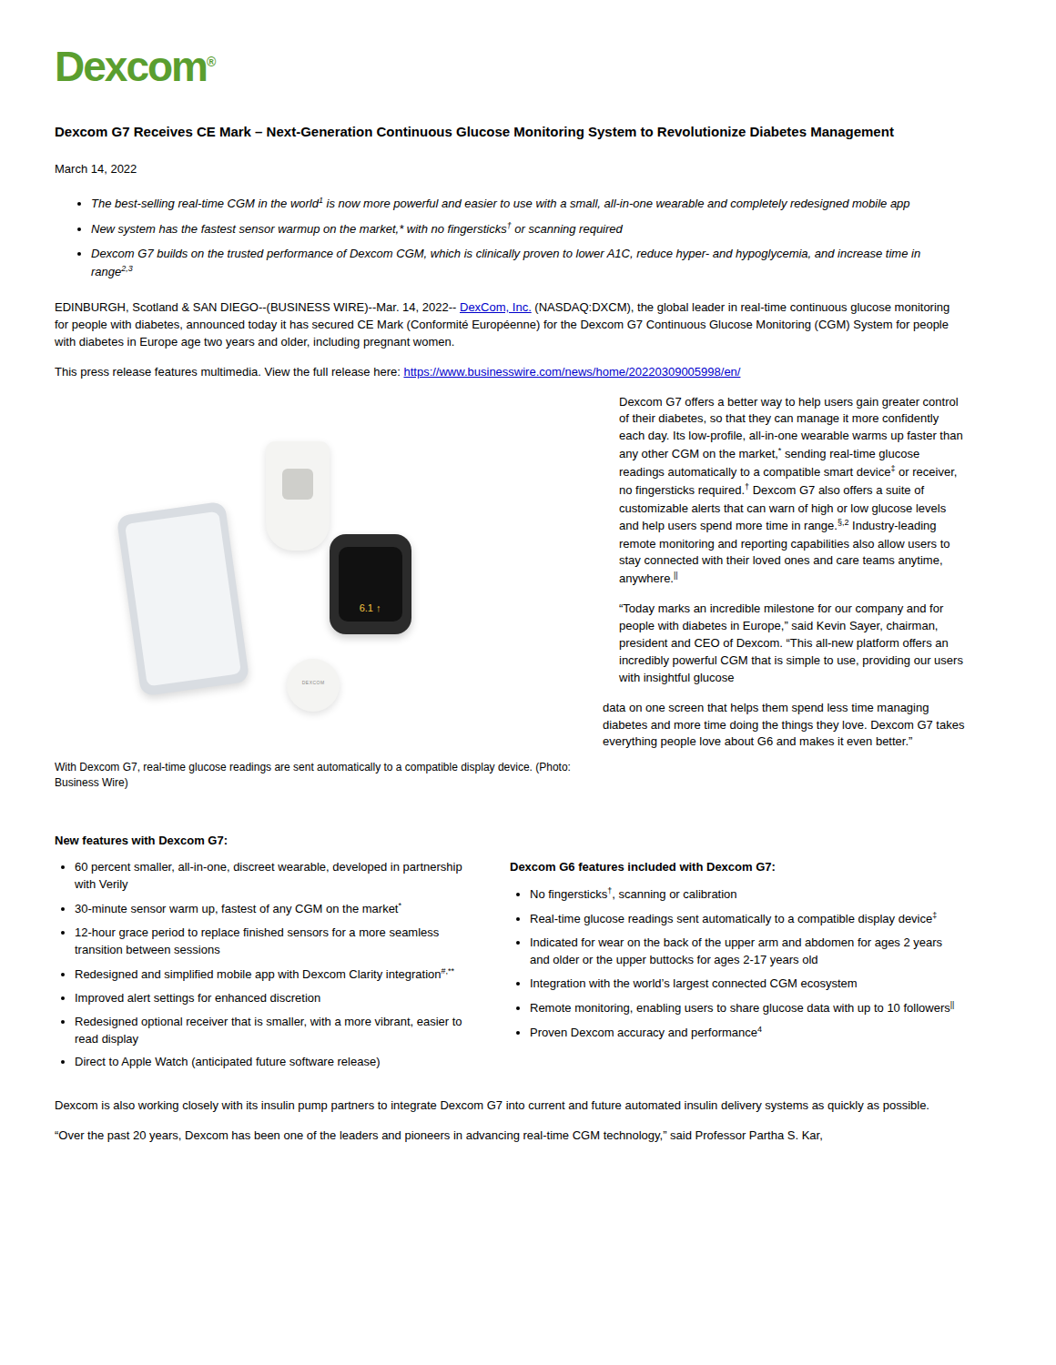Dexcom®
Dexcom G7 Receives CE Mark – Next-Generation Continuous Glucose Monitoring System to Revolutionize Diabetes Management
March 14, 2022
The best-selling real-time CGM in the world1 is now more powerful and easier to use with a small, all-in-one wearable and completely redesigned mobile app
New system has the fastest sensor warmup on the market,* with no fingersticks† or scanning required
Dexcom G7 builds on the trusted performance of Dexcom CGM, which is clinically proven to lower A1C, reduce hyper- and hypoglycemia, and increase time in range2,3
EDINBURGH, Scotland & SAN DIEGO--(BUSINESS WIRE)--Mar. 14, 2022-- DexCom, Inc. (NASDAQ:DXCM), the global leader in real-time continuous glucose monitoring for people with diabetes, announced today it has secured CE Mark (Conformité Européenne) for the Dexcom G7 Continuous Glucose Monitoring (CGM) System for people with diabetes in Europe age two years and older, including pregnant women.
This press release features multimedia. View the full release here: https://www.businesswire.com/news/home/20220309005998/en/
With Dexcom G7, real-time glucose readings are sent automatically to a compatible display device. (Photo: Business Wire)
Dexcom G7 offers a better way to help users gain greater control of their diabetes, so that they can manage it more confidently each day. Its low-profile, all-in-one wearable warms up faster than any other CGM on the market,* sending real-time glucose readings automatically to a compatible smart device‡ or receiver, no fingersticks required.† Dexcom G7 also offers a suite of customizable alerts that can warn of high or low glucose levels and help users spend more time in range.§,2 Industry-leading remote monitoring and reporting capabilities also allow users to stay connected with their loved ones and care teams anytime, anywhere.||
“Today marks an incredible milestone for our company and for people with diabetes in Europe,” said Kevin Sayer, chairman, president and CEO of Dexcom. “This all-new platform offers an incredibly powerful CGM that is simple to use, providing our users with insightful glucose
data on one screen that helps them spend less time managing diabetes and more time doing the things they love. Dexcom G7 takes everything people love about G6 and makes it even better.”
New features with Dexcom G7:
60 percent smaller, all-in-one, discreet wearable, developed in partnership with Verily
30-minute sensor warm up, fastest of any CGM on the market*
12-hour grace period to replace finished sensors for a more seamless transition between sessions
Redesigned and simplified mobile app with Dexcom Clarity integration#,**
Improved alert settings for enhanced discretion
Redesigned optional receiver that is smaller, with a more vibrant, easier to read display
Direct to Apple Watch (anticipated future software release)
Dexcom G6 features included with Dexcom G7:
No fingersticks†, scanning or calibration
Real-time glucose readings sent automatically to a compatible display device‡
Indicated for wear on the back of the upper arm and abdomen for ages 2 years and older or the upper buttocks for ages 2-17 years old
Integration with the world’s largest connected CGM ecosystem
Remote monitoring, enabling users to share glucose data with up to 10 followers||
Proven Dexcom accuracy and performance4
Dexcom is also working closely with its insulin pump partners to integrate Dexcom G7 into current and future automated insulin delivery systems as quickly as possible.
“Over the past 20 years, Dexcom has been one of the leaders and pioneers in advancing real-time CGM technology,” said Professor Partha S. Kar,